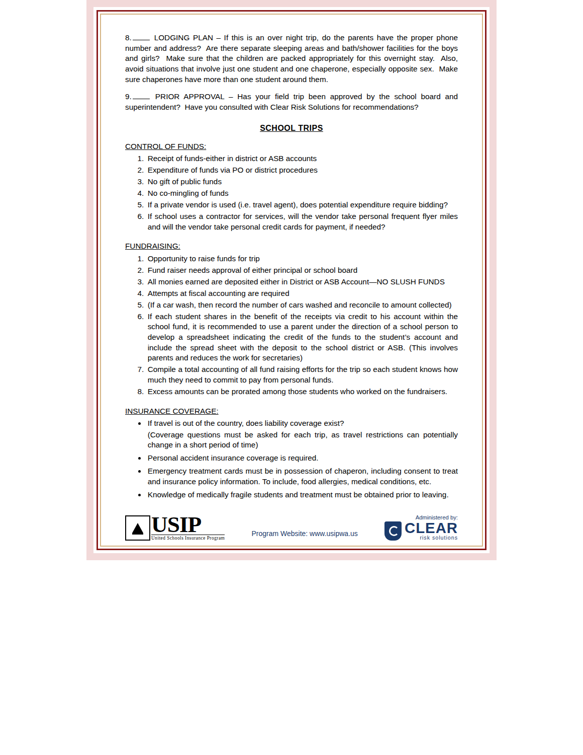8. LODGING PLAN – If this is an over night trip, do the parents have the proper phone number and address? Are there separate sleeping areas and bath/shower facilities for the boys and girls? Make sure that the children are packed appropriately for this overnight stay. Also, avoid situations that involve just one student and one chaperone, especially opposite sex. Make sure chaperones have more than one student around them.
9. PRIOR APPROVAL – Has your field trip been approved by the school board and superintendent? Have you consulted with Clear Risk Solutions for recommendations?
SCHOOL TRIPS
CONTROL OF FUNDS:
Receipt of funds-either in district or ASB accounts
Expenditure of funds via PO or district procedures
No gift of public funds
No co-mingling of funds
If a private vendor is used (i.e. travel agent), does potential expenditure require bidding?
If school uses a contractor for services, will the vendor take personal frequent flyer miles and will the vendor take personal credit cards for payment, if needed?
FUNDRAISING:
Opportunity to raise funds for trip
Fund raiser needs approval of either principal or school board
All monies earned are deposited either in District or ASB Account—NO SLUSH FUNDS
Attempts at fiscal accounting are required
(If a car wash, then record the number of cars washed and reconcile to amount collected)
If each student shares in the benefit of the receipts via credit to his account within the school fund, it is recommended to use a parent under the direction of a school person to develop a spreadsheet indicating the credit of the funds to the student’s account and include the spread sheet with the deposit to the school district or ASB. (This involves parents and reduces the work for secretaries)
Compile a total accounting of all fund raising efforts for the trip so each student knows how much they need to commit to pay from personal funds.
Excess amounts can be prorated among those students who worked on the fundraisers.
INSURANCE COVERAGE:
If travel is out of the country, does liability coverage exist?
(Coverage questions must be asked for each trip, as travel restrictions can potentially change in a short period of time)
Personal accident insurance coverage is required.
Emergency treatment cards must be in possession of chaperon, including consent to treat and insurance policy information. To include, food allergies, medical conditions, etc.
Knowledge of medically fragile students and treatment must be obtained prior to leaving.
USIP
United Schools Insurance Program
Program Website: www.usipwa.us
Administered by:
CLEAR
risk solutions